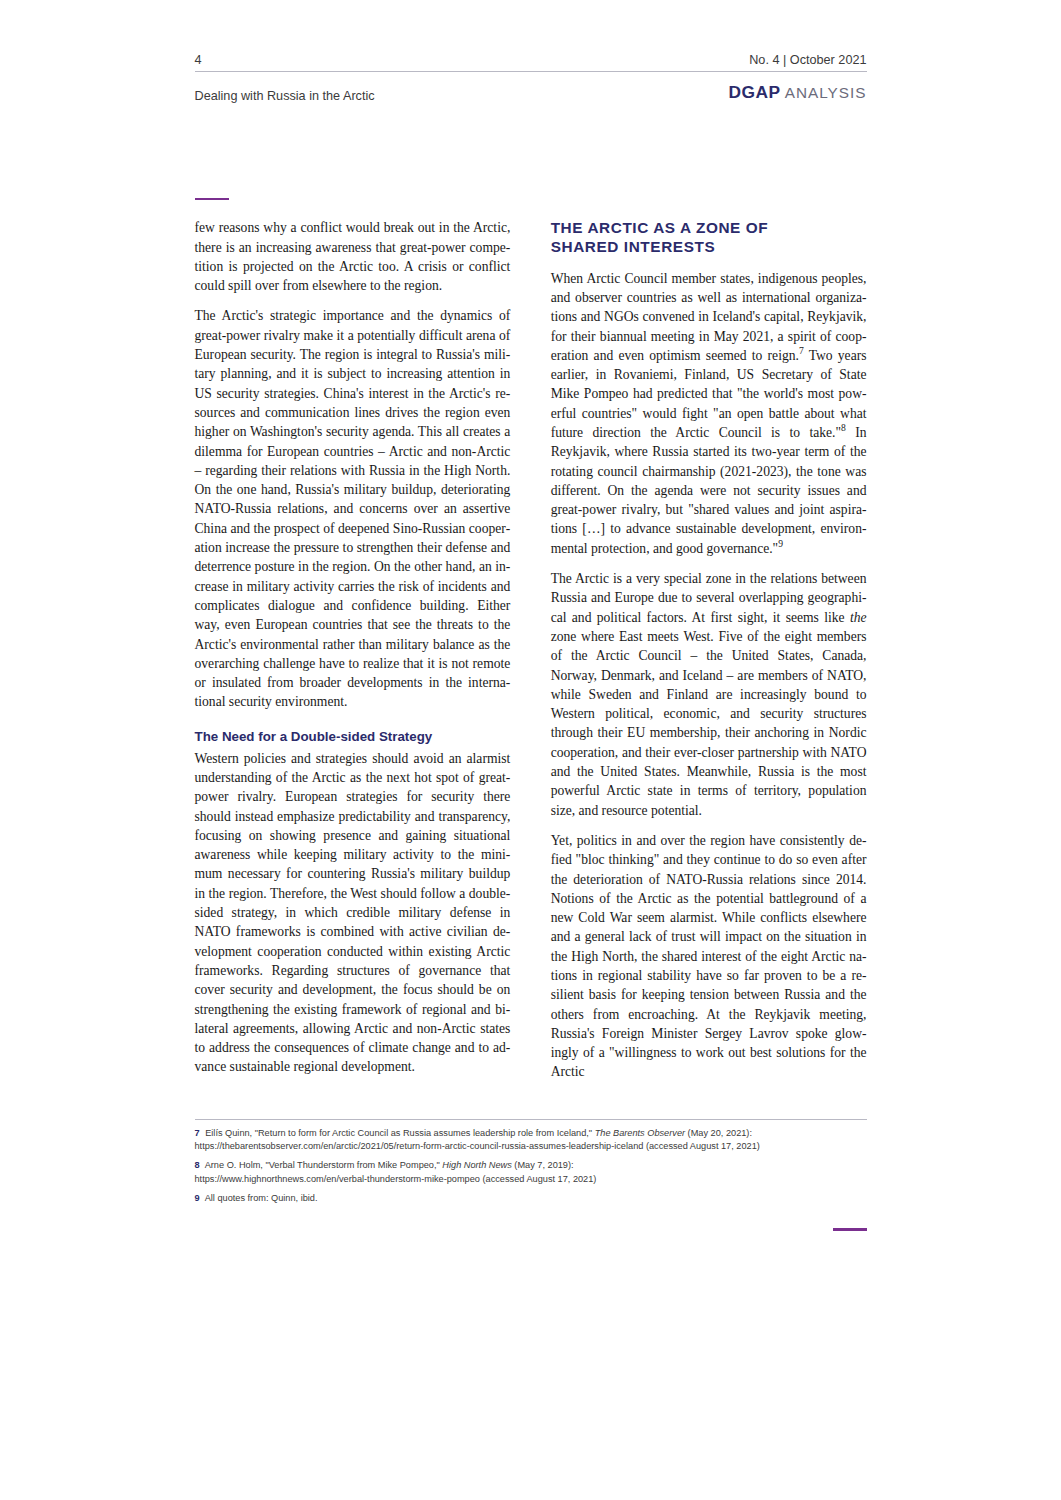4 No. 4 | October 2021
Dealing with Russia in the Arctic DGAPANALYSIS
few reasons why a conflict would break out in the Arctic, there is an increasing awareness that great-power competition is projected on the Arctic too. A crisis or conflict could spill over from elsewhere to the region.
The Arctic's strategic importance and the dynamics of great-power rivalry make it a potentially difficult arena of European security. The region is integral to Russia's military planning, and it is subject to increasing attention in US security strategies. China's interest in the Arctic's resources and communication lines drives the region even higher on Washington's security agenda. This all creates a dilemma for European countries – Arctic and non-Arctic – regarding their relations with Russia in the High North. On the one hand, Russia's military buildup, deteriorating NATO-Russia relations, and concerns over an assertive China and the prospect of deepened Sino-Russian cooperation increase the pressure to strengthen their defense and deterrence posture in the region. On the other hand, an increase in military activity carries the risk of incidents and complicates dialogue and confidence building. Either way, even European countries that see the threats to the Arctic's environmental rather than military balance as the overarching challenge have to realize that it is not remote or insulated from broader developments in the international security environment.
The Need for a Double-sided Strategy
Western policies and strategies should avoid an alarmist understanding of the Arctic as the next hot spot of great-power rivalry. European strategies for security there should instead emphasize predictability and transparency, focusing on showing presence and gaining situational awareness while keeping military activity to the minimum necessary for countering Russia's military buildup in the region. Therefore, the West should follow a double-sided strategy, in which credible military defense in NATO frameworks is combined with active civilian development cooperation conducted within existing Arctic frameworks. Regarding structures of governance that cover security and development, the focus should be on strengthening the existing framework of regional and bilateral agreements, allowing Arctic and non-Arctic states to address the consequences of climate change and to advance sustainable regional development.
The Arctic as a Zone of
Shared Interests
When Arctic Council member states, indigenous peoples, and observer countries as well as international organizations and NGOs convened in Iceland's capital, Reykjavik, for their biannual meeting in May 2021, a spirit of cooperation and even optimism seemed to reign.7 Two years earlier, in Rovaniemi, Finland, US Secretary of State Mike Pompeo had predicted that "the world's most powerful countries" would fight "an open battle about what future direction the Arctic Council is to take."8 In Reykjavik, where Russia started its two-year term of the rotating council chairmanship (2021-2023), the tone was different. On the agenda were not security issues and great-power rivalry, but "shared values and joint aspirations […] to advance sustainable development, environmental protection, and good governance."9
The Arctic is a very special zone in the relations between Russia and Europe due to several overlapping geographical and political factors. At first sight, it seems like the zone where East meets West. Five of the eight members of the Arctic Council – the United States, Canada, Norway, Denmark, and Iceland – are members of NATO, while Sweden and Finland are increasingly bound to Western political, economic, and security structures through their EU membership, their anchoring in Nordic cooperation, and their ever-closer partnership with NATO and the United States. Meanwhile, Russia is the most powerful Arctic state in terms of territory, population size, and resource potential.
Yet, politics in and over the region have consistently defied "bloc thinking" and they continue to do so even after the deterioration of NATO-Russia relations since 2014. Notions of the Arctic as the potential battleground of a new Cold War seem alarmist. While conflicts elsewhere and a general lack of trust will impact on the situation in the High North, the shared interest of the eight Arctic nations in regional stability have so far proven to be a resilient basis for keeping tension between Russia and the others from encroaching. At the Reykjavik meeting, Russia's Foreign Minister Sergey Lavrov spoke glowingly of a "willingness to work out best solutions for the Arctic
7 Eilís Quinn, "Return to form for Arctic Council as Russia assumes leadership role from Iceland," The Barents Observer (May 20, 2021):
https://thebarentsobserver.com/en/arctic/2021/05/return-form-arctic-council-russia-assumes-leadership-iceland (accessed August 17, 2021)
8 Arne O. Holm, "Verbal Thunderstorm from Mike Pompeo," High North News (May 7, 2019):
https://www.highnorthnews.com/en/verbal-thunderstorm-mike-pompeo (accessed August 17, 2021)
9 All quotes from: Quinn, ibid.